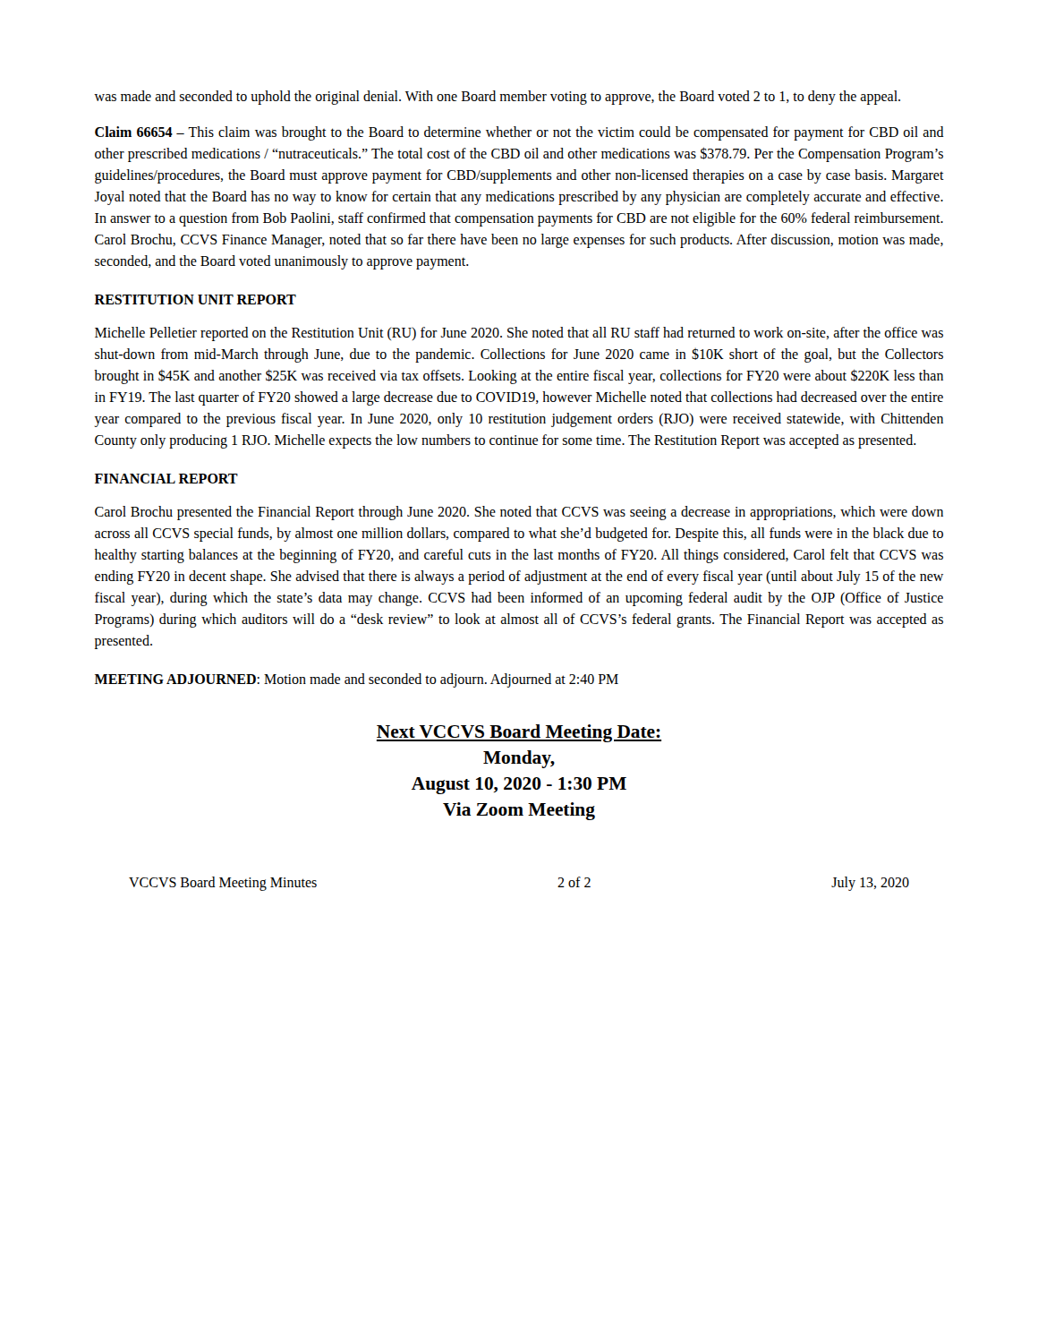was made and seconded to uphold the original denial. With one Board member voting to approve, the Board voted 2 to 1, to deny the appeal.
Claim 66654 – This claim was brought to the Board to determine whether or not the victim could be compensated for payment for CBD oil and other prescribed medications / “nutraceuticals.” The total cost of the CBD oil and other medications was $378.79. Per the Compensation Program’s guidelines/procedures, the Board must approve payment for CBD/supplements and other non-licensed therapies on a case by case basis. Margaret Joyal noted that the Board has no way to know for certain that any medications prescribed by any physician are completely accurate and effective. In answer to a question from Bob Paolini, staff confirmed that compensation payments for CBD are not eligible for the 60% federal reimbursement. Carol Brochu, CCVS Finance Manager, noted that so far there have been no large expenses for such products. After discussion, motion was made, seconded, and the Board voted unanimously to approve payment.
RESTITUTION UNIT REPORT
Michelle Pelletier reported on the Restitution Unit (RU) for June 2020. She noted that all RU staff had returned to work on-site, after the office was shut-down from mid-March through June, due to the pandemic. Collections for June 2020 came in $10K short of the goal, but the Collectors brought in $45K and another $25K was received via tax offsets. Looking at the entire fiscal year, collections for FY20 were about $220K less than in FY19. The last quarter of FY20 showed a large decrease due to COVID19, however Michelle noted that collections had decreased over the entire year compared to the previous fiscal year. In June 2020, only 10 restitution judgement orders (RJO) were received statewide, with Chittenden County only producing 1 RJO. Michelle expects the low numbers to continue for some time. The Restitution Report was accepted as presented.
FINANCIAL REPORT
Carol Brochu presented the Financial Report through June 2020. She noted that CCVS was seeing a decrease in appropriations, which were down across all CCVS special funds, by almost one million dollars, compared to what she’d budgeted for. Despite this, all funds were in the black due to healthy starting balances at the beginning of FY20, and careful cuts in the last months of FY20. All things considered, Carol felt that CCVS was ending FY20 in decent shape. She advised that there is always a period of adjustment at the end of every fiscal year (until about July 15 of the new fiscal year), during which the state’s data may change. CCVS had been informed of an upcoming federal audit by the OJP (Office of Justice Programs) during which auditors will do a “desk review” to look at almost all of CCVS’s federal grants. The Financial Report was accepted as presented.
MEETING ADJOURNED: Motion made and seconded to adjourn. Adjourned at 2:40 PM
Next VCCVS Board Meeting Date:
Monday,
August 10, 2020 - 1:30 PM
Via Zoom Meeting
VCCVS Board Meeting Minutes 2 of 2 July 13, 2020